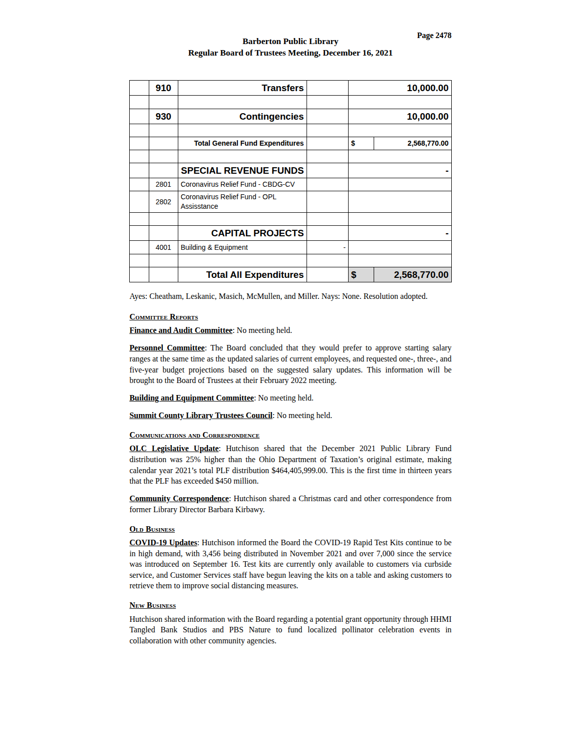Page 2478
Barberton Public Library Regular Board of Trustees Meeting, December 16, 2021
| | 910 | Transfers | | 10,000.00 |
| | 930 | Contingencies | | 10,000.00 |
| | | Total General Fund Expenditures | | $ | 2,568,770.00 |
| | | SPECIAL REVENUE FUNDS | | - |
| | 2801 | Coronavirus Relief Fund - CBDG-CV | | |
| | 2802 | Coronavirus Relief Fund - OPL Assisstance | | |
| | | CAPITAL PROJECTS | | - |
| | 4001 | Building & Equipment | - | |
| | | Total All Expenditures | | $ | 2,568,770.00 |
Ayes: Cheatham, Leskanic, Masich, McMullen, and Miller. Nays: None. Resolution adopted.
Committee Reports
Finance and Audit Committee: No meeting held.
Personnel Committee: The Board concluded that they would prefer to approve starting salary ranges at the same time as the updated salaries of current employees, and requested one-, three-, and five-year budget projections based on the suggested salary updates. This information will be brought to the Board of Trustees at their February 2022 meeting.
Building and Equipment Committee: No meeting held.
Summit County Library Trustees Council: No meeting held.
Communications and Correspondence
OLC Legislative Update: Hutchison shared that the December 2021 Public Library Fund distribution was 25% higher than the Ohio Department of Taxation’s original estimate, making calendar year 2021’s total PLF distribution $464,405,999.00. This is the first time in thirteen years that the PLF has exceeded $450 million.
Community Correspondence: Hutchison shared a Christmas card and other correspondence from former Library Director Barbara Kirbawy.
Old Business
COVID-19 Updates: Hutchison informed the Board the COVID-19 Rapid Test Kits continue to be in high demand, with 3,456 being distributed in November 2021 and over 7,000 since the service was introduced on September 16. Test kits are currently only available to customers via curbside service, and Customer Services staff have begun leaving the kits on a table and asking customers to retrieve them to improve social distancing measures.
New Business
Hutchison shared information with the Board regarding a potential grant opportunity through HHMI Tangled Bank Studios and PBS Nature to fund localized pollinator celebration events in collaboration with other community agencies.